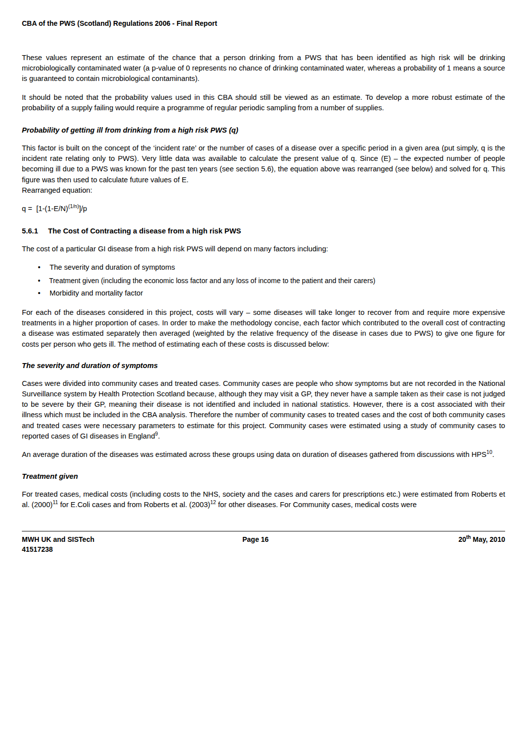CBA of the PWS (Scotland) Regulations 2006 - Final Report
These values represent an estimate of the chance that a person drinking from a PWS that has been identified as high risk will be drinking microbiologically contaminated water (a p-value of 0 represents no chance of drinking contaminated water, whereas a probability of 1 means a source is guaranteed to contain microbiological contaminants).
It should be noted that the probability values used in this CBA should still be viewed as an estimate. To develop a more robust estimate of the probability of a supply failing would require a programme of regular periodic sampling from a number of supplies.
Probability of getting ill from drinking from a high risk PWS (q)
This factor is built on the concept of the ‘incident rate’ or the number of cases of a disease over a specific period in a given area (put simply, q is the incident rate relating only to PWS). Very little data was available to calculate the present value of q. Since (E) – the expected number of people becoming ill due to a PWS was known for the past ten years (see section 5.6), the equation above was rearranged (see below) and solved for q. This figure was then used to calculate future values of E.
Rearranged equation:
q = [1-(1-E/N)(1/n)]/p
5.6.1 The Cost of Contracting a disease from a high risk PWS
The cost of a particular GI disease from a high risk PWS will depend on many factors including:
The severity and duration of symptoms
Treatment given (including the economic loss factor and any loss of income to the patient and their carers)
Morbidity and mortality factor
For each of the diseases considered in this project, costs will vary – some diseases will take longer to recover from and require more expensive treatments in a higher proportion of cases. In order to make the methodology concise, each factor which contributed to the overall cost of contracting a disease was estimated separately then averaged (weighted by the relative frequency of the disease in cases due to PWS) to give one figure for costs per person who gets ill. The method of estimating each of these costs is discussed below:
The severity and duration of symptoms
Cases were divided into community cases and treated cases. Community cases are people who show symptoms but are not recorded in the National Surveillance system by Health Protection Scotland because, although they may visit a GP, they never have a sample taken as their case is not judged to be severe by their GP, meaning their disease is not identified and included in national statistics. However, there is a cost associated with their illness which must be included in the CBA analysis. Therefore the number of community cases to treated cases and the cost of both community cases and treated cases were necessary parameters to estimate for this project. Community cases were estimated using a study of community cases to reported cases of GI diseases in England9.
An average duration of the diseases was estimated across these groups using data on duration of diseases gathered from discussions with HPS10.
Treatment given
For treated cases, medical costs (including costs to the NHS, society and the cases and carers for prescriptions etc.) were estimated from Roberts et al. (2000)11 for E.Coli cases and from Roberts et al. (2003)12 for other diseases. For Community cases, medical costs were
MWH UK and SISTech
41517238
Page 16
20th May, 2010